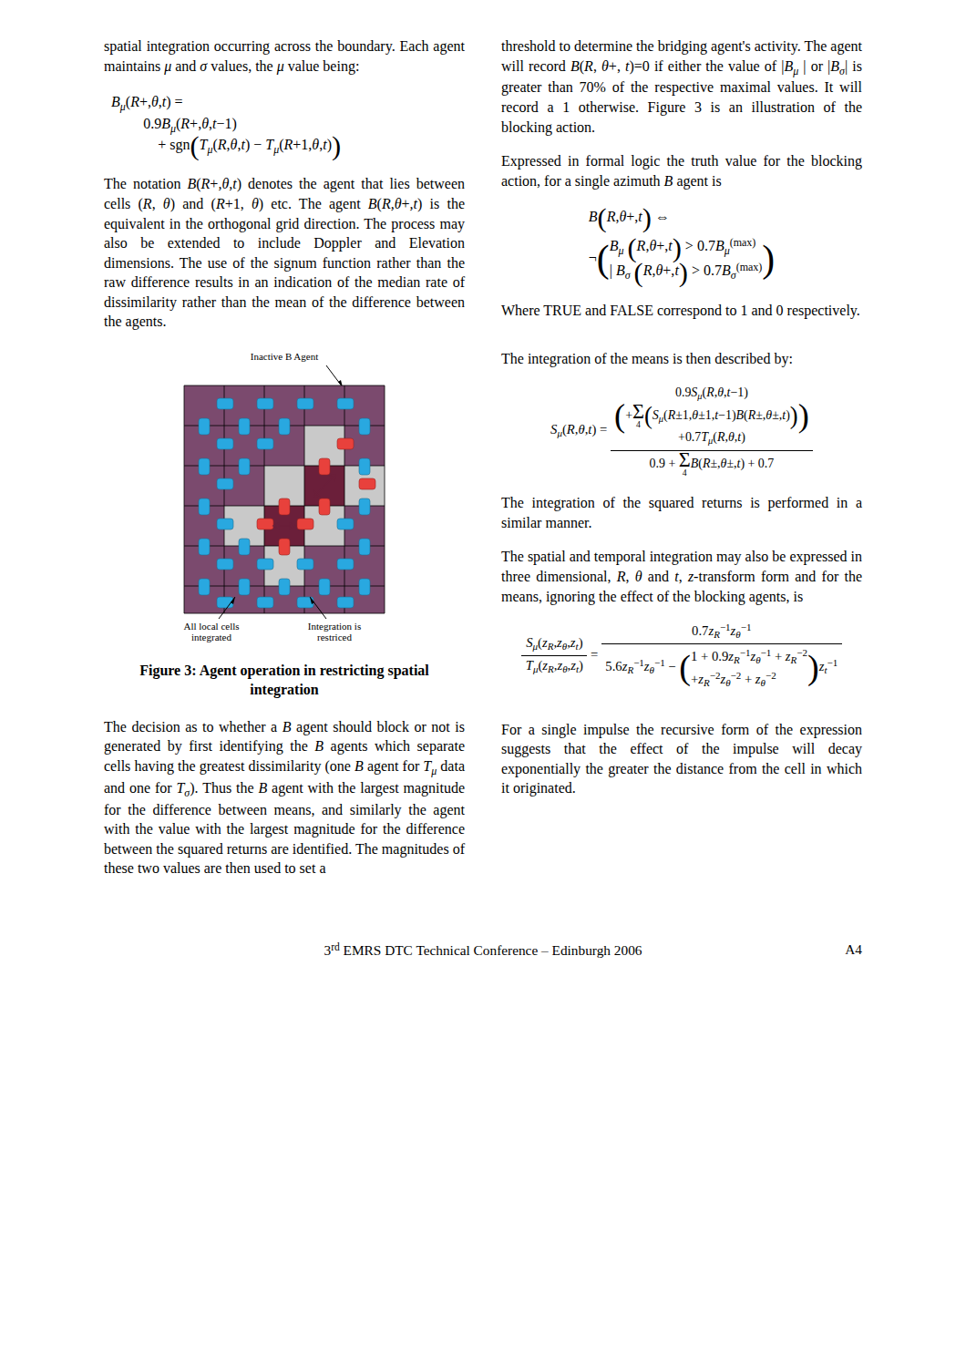spatial integration occurring across the boundary. Each agent maintains μ and σ values, the μ value being:
Bμ(R+,θ,t) =
0.9Bμ(R+,θ,t−1)
+ sgn(Tμ(R,θ,t) − Tμ(R+1,θ,t))
The notation B(R+,θ,t) denotes the agent that lies between cells (R, θ) and (R+1, θ) etc. The agent B(R,θ+,t) is the equivalent in the orthogonal grid direction. The process may also be extended to include Doppler and Elevation dimensions. The use of the signum function rather than the raw difference results in an indication of the median rate of dissimilarity rather than the mean of the difference between the agents.
Inactive B Agent All local cells integrated Integration is restriced
Figure 3: Agent operation in restricting spatial integration
The decision as to whether a B agent should block or not is generated by first identifying the B agents which separate cells having the greatest dissimilarity (one B agent for Tμ data and one for Tσ). Thus the B agent with the largest magnitude for the difference between means, and similarly the agent with the value with the largest magnitude for the difference between the squared returns are identified. The magnitudes of these two values are then used to set a
threshold to determine the bridging agent's activity. The agent will record B(R, θ+, t)=0 if either the value of |Bμ | or |Bσ| is greater than 70% of the respective maximal values. It will record a 1 otherwise. Figure 3 is an illustration of the blocking action.
Expressed in formal logic the truth value for the blocking action, for a single azimuth B agent is
B(R,θ+,t) ⇔
¬(
Bμ (R,θ+,t) > 0.7Bμ(max)
| Bσ (R,θ+,t) > 0.7Bσ(max)
)
Where TRUE and FALSE correspond to 1 and 0 respectively.
The integration of the means is then described by:
Sμ(R,θ,t) = (
0.9Sμ(R,θ,t−1)
+Σ 4(Sμ(R±1,θ±1,t−1)B(R±,θ±,t))
+0.7Tμ(R,θ,t)
) 0.9 + Σ 4 B(R±,θ±,t) + 0.7
The integration of the squared returns is performed in a similar manner.
The spatial and temporal integration may also be expressed in three dimensional, R, θ and t, z-transform form and for the means, ignoring the effect of the blocking agents, is
Sμ(zR,zθ,zt) Tμ(zR,zθ,zt) = 0.7zR−1zθ−1 5.6zR−1zθ−1 − (
1 + 0.9zR−1zθ−1 + zR−2
+zR−2zθ−2 + zθ−2
) zt−1
For a single impulse the recursive form of the expression suggests that the effect of the impulse will decay exponentially the greater the distance from the cell in which it originated.
3rd EMRS DTC Technical Conference – Edinburgh 2006
A4